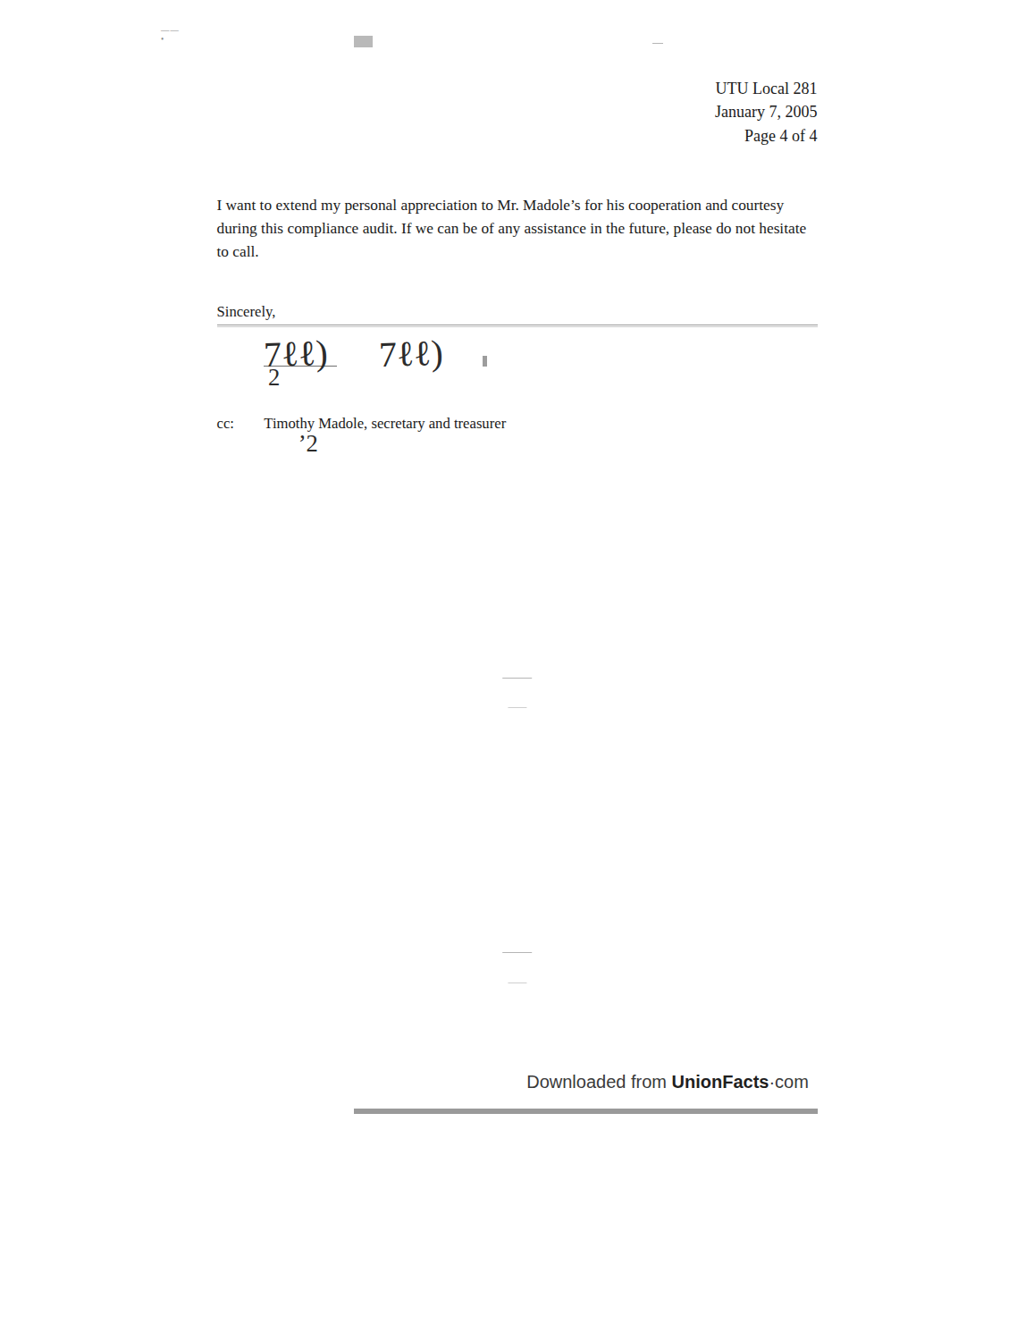——
•
UTU Local 281
January 7, 2005
Page 4 of 4
I want to extend my personal appreciation to Mr. Madole’s for his cooperation and courtesy during this compliance audit. If we can be of any assistance in the future, please do not hesitate to call.
Sincerely,
7ℓℓ)
7ℓℓ)
2
cc: Timothy Madole, secretary and treasurer ’2
Downloaded from UnionFacts·com